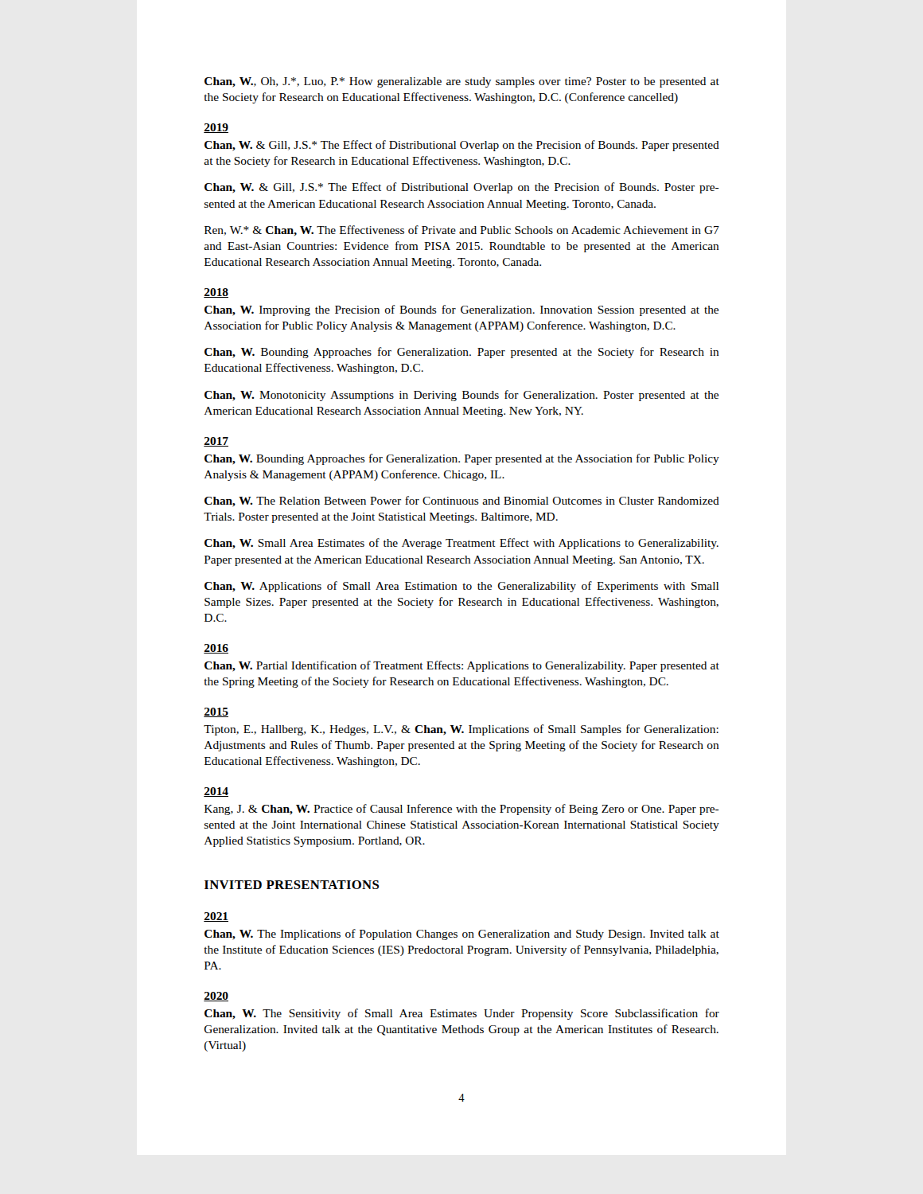Chan, W., Oh, J.*, Luo, P.* How generalizable are study samples over time? Poster to be presented at the Society for Research on Educational Effectiveness. Washington, D.C. (Conference cancelled)
2019
Chan, W. & Gill, J.S.* The Effect of Distributional Overlap on the Precision of Bounds. Paper presented at the Society for Research in Educational Effectiveness. Washington, D.C.
Chan, W. & Gill, J.S.* The Effect of Distributional Overlap on the Precision of Bounds. Poster presented at the American Educational Research Association Annual Meeting. Toronto, Canada.
Ren, W.* & Chan, W. The Effectiveness of Private and Public Schools on Academic Achievement in G7 and East-Asian Countries: Evidence from PISA 2015. Roundtable to be presented at the American Educational Research Association Annual Meeting. Toronto, Canada.
2018
Chan, W. Improving the Precision of Bounds for Generalization. Innovation Session presented at the Association for Public Policy Analysis & Management (APPAM) Conference. Washington, D.C.
Chan, W. Bounding Approaches for Generalization. Paper presented at the Society for Research in Educational Effectiveness. Washington, D.C.
Chan, W. Monotonicity Assumptions in Deriving Bounds for Generalization. Poster presented at the American Educational Research Association Annual Meeting. New York, NY.
2017
Chan, W. Bounding Approaches for Generalization. Paper presented at the Association for Public Policy Analysis & Management (APPAM) Conference. Chicago, IL.
Chan, W. The Relation Between Power for Continuous and Binomial Outcomes in Cluster Randomized Trials. Poster presented at the Joint Statistical Meetings. Baltimore, MD.
Chan, W. Small Area Estimates of the Average Treatment Effect with Applications to Generalizability. Paper presented at the American Educational Research Association Annual Meeting. San Antonio, TX.
Chan, W. Applications of Small Area Estimation to the Generalizability of Experiments with Small Sample Sizes. Paper presented at the Society for Research in Educational Effectiveness. Washington, D.C.
2016
Chan, W. Partial Identification of Treatment Effects: Applications to Generalizability. Paper presented at the Spring Meeting of the Society for Research on Educational Effectiveness. Washington, DC.
2015
Tipton, E., Hallberg, K., Hedges, L.V., & Chan, W. Implications of Small Samples for Generalization: Adjustments and Rules of Thumb. Paper presented at the Spring Meeting of the Society for Research on Educational Effectiveness. Washington, DC.
2014
Kang, J. & Chan, W. Practice of Causal Inference with the Propensity of Being Zero or One. Paper presented at the Joint International Chinese Statistical Association-Korean International Statistical Society Applied Statistics Symposium. Portland, OR.
INVITED PRESENTATIONS
2021
Chan, W. The Implications of Population Changes on Generalization and Study Design. Invited talk at the Institute of Education Sciences (IES) Predoctoral Program. University of Pennsylvania, Philadelphia, PA.
2020
Chan, W. The Sensitivity of Small Area Estimates Under Propensity Score Subclassification for Generalization. Invited talk at the Quantitative Methods Group at the American Institutes of Research. (Virtual)
4